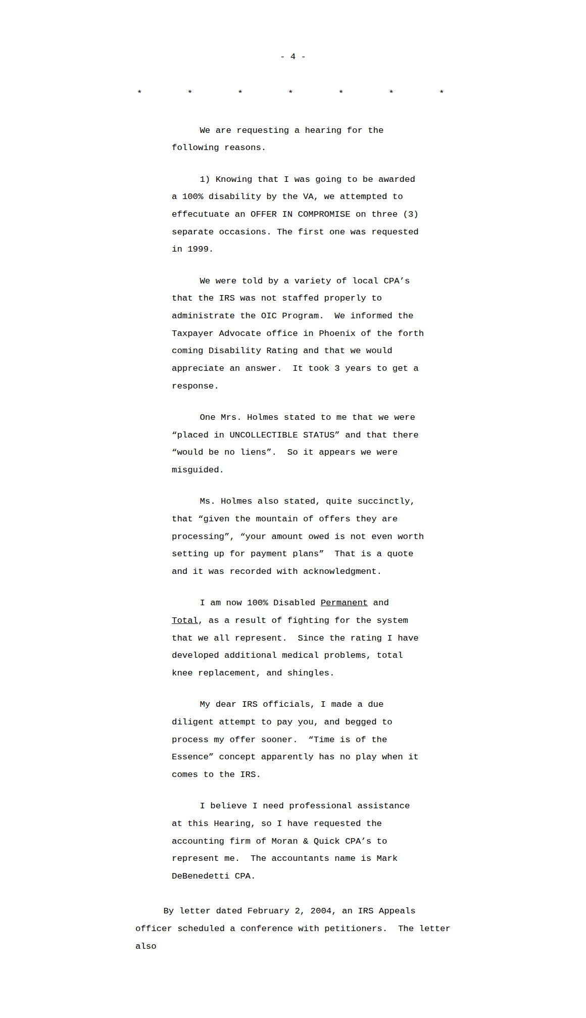- 4 -
* * * * * * *
We are requesting a hearing for the following reasons.
1) Knowing that I was going to be awarded a 100% disability by the VA, we attempted to effecutuate an OFFER IN COMPROMISE on three (3) separate occasions. The first one was requested in 1999.
We were told by a variety of local CPA’s that the IRS was not staffed properly to administrate the OIC Program. We informed the Taxpayer Advocate office in Phoenix of the forth coming Disability Rating and that we would appreciate an answer. It took 3 years to get a response.
One Mrs. Holmes stated to me that we were “placed in UNCOLLECTIBLE STATUS” and that there “would be no liens”. So it appears we were misguided.
Ms. Holmes also stated, quite succinctly, that “given the mountain of offers they are processing”, “your amount owed is not even worth setting up for payment plans” That is a quote and it was recorded with acknowledgment.
I am now 100% Disabled Permanent and Total, as a result of fighting for the system that we all represent. Since the rating I have developed additional medical problems, total knee replacement, and shingles.
My dear IRS officials, I made a due diligent attempt to pay you, and begged to process my offer sooner. “Time is of the Essence” concept apparently has no play when it comes to the IRS.
I believe I need professional assistance at this Hearing, so I have requested the accounting firm of Moran & Quick CPA’s to represent me. The accountants name is Mark DeBenedetti CPA.
By letter dated February 2, 2004, an IRS Appeals officer scheduled a conference with petitioners. The letter also